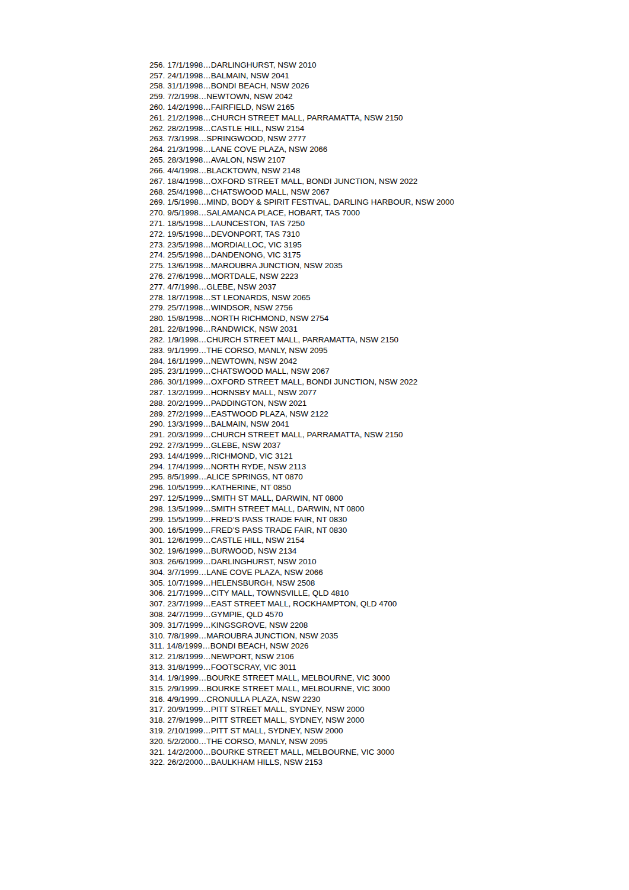256. 17/1/1998…DARLINGHURST, NSW 2010
257. 24/1/1998…BALMAIN, NSW 2041
258. 31/1/1998…BONDI BEACH, NSW 2026
259. 7/2/1998…NEWTOWN, NSW 2042
260. 14/2/1998…FAIRFIELD, NSW 2165
261. 21/2/1998…CHURCH STREET MALL, PARRAMATTA, NSW 2150
262. 28/2/1998…CASTLE HILL, NSW 2154
263. 7/3/1998…SPRINGWOOD, NSW 2777
264. 21/3/1998…LANE COVE PLAZA, NSW 2066
265. 28/3/1998…AVALON, NSW 2107
266. 4/4/1998…BLACKTOWN, NSW 2148
267. 18/4/1998…OXFORD STREET MALL, BONDI JUNCTION, NSW 2022
268. 25/4/1998…CHATSWOOD MALL, NSW 2067
269. 1/5/1998…MIND, BODY & SPIRIT FESTIVAL, DARLING HARBOUR, NSW 2000
270. 9/5/1998…SALAMANCA PLACE, HOBART, TAS 7000
271. 18/5/1998…LAUNCESTON, TAS 7250
272. 19/5/1998…DEVONPORT, TAS 7310
273. 23/5/1998…MORDIALLOC, VIC 3195
274. 25/5/1998…DANDENONG, VIC 3175
275. 13/6/1998…MAROUBRA JUNCTION, NSW 2035
276. 27/6/1998…MORTDALE, NSW 2223
277. 4/7/1998…GLEBE, NSW 2037
278. 18/7/1998…ST LEONARDS, NSW 2065
279. 25/7/1998…WINDSOR, NSW 2756
280. 15/8/1998…NORTH RICHMOND, NSW 2754
281. 22/8/1998…RANDWICK, NSW 2031
282. 1/9/1998…CHURCH STREET MALL, PARRAMATTA, NSW 2150
283. 9/1/1999…THE CORSO, MANLY, NSW 2095
284. 16/1/1999…NEWTOWN, NSW 2042
285. 23/1/1999…CHATSWOOD MALL, NSW 2067
286. 30/1/1999…OXFORD STREET MALL, BONDI JUNCTION, NSW 2022
287. 13/2/1999…HORNSBY MALL, NSW 2077
288. 20/2/1999…PADDINGTON, NSW 2021
289. 27/2/1999…EASTWOOD PLAZA, NSW 2122
290. 13/3/1999…BALMAIN, NSW 2041
291. 20/3/1999…CHURCH STREET MALL, PARRAMATTA, NSW 2150
292. 27/3/1999…GLEBE, NSW 2037
293. 14/4/1999…RICHMOND, VIC 3121
294. 17/4/1999…NORTH RYDE, NSW 2113
295. 8/5/1999…ALICE SPRINGS, NT 0870
296. 10/5/1999…KATHERINE, NT 0850
297. 12/5/1999…SMITH ST MALL, DARWIN, NT 0800
298. 13/5/1999…SMITH STREET MALL, DARWIN, NT 0800
299. 15/5/1999…FRED’S PASS TRADE FAIR, NT 0830
300. 16/5/1999…FRED’S PASS TRADE FAIR, NT 0830
301. 12/6/1999…CASTLE HILL, NSW 2154
302. 19/6/1999…BURWOOD, NSW 2134
303. 26/6/1999…DARLINGHURST, NSW 2010
304. 3/7/1999…LANE COVE PLAZA, NSW 2066
305. 10/7/1999…HELENSBURGH, NSW 2508
306. 21/7/1999…CITY MALL, TOWNSVILLE, QLD 4810
307. 23/7/1999…EAST STREET MALL, ROCKHAMPTON, QLD 4700
308. 24/7/1999…GYMPIE, QLD 4570
309. 31/7/1999…KINGSGROVE, NSW 2208
310. 7/8/1999…MAROUBRA JUNCTION, NSW 2035
311. 14/8/1999…BONDI BEACH, NSW 2026
312. 21/8/1999…NEWPORT, NSW 2106
313. 31/8/1999…FOOTSCRAY, VIC 3011
314. 1/9/1999…BOURKE STREET MALL, MELBOURNE, VIC 3000
315. 2/9/1999…BOURKE STREET MALL, MELBOURNE, VIC 3000
316. 4/9/1999…CRONULLA PLAZA, NSW 2230
317. 20/9/1999…PITT STREET MALL, SYDNEY, NSW 2000
318. 27/9/1999…PITT STREET MALL, SYDNEY, NSW 2000
319. 2/10/1999…PITT ST MALL, SYDNEY, NSW 2000
320. 5/2/2000…THE CORSO, MANLY, NSW 2095
321. 14/2/2000…BOURKE STREET MALL, MELBOURNE, VIC 3000
322. 26/2/2000…BAULKHAM HILLS, NSW 2153